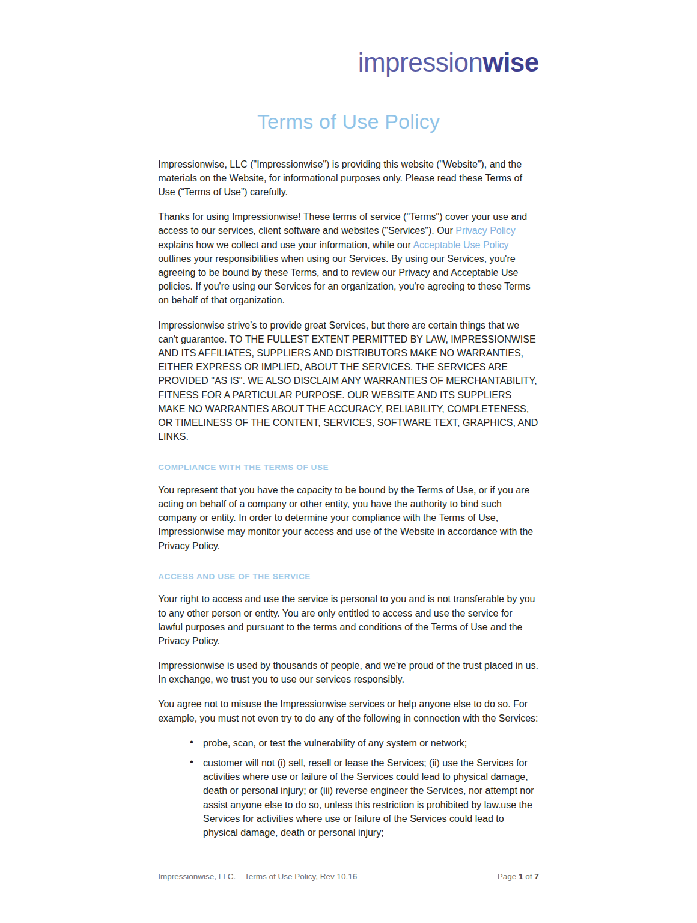impressionwise
Terms of Use Policy
Impressionwise, LLC ("Impressionwise") is providing this website ("Website"), and the materials on the Website, for informational purposes only. Please read these Terms of Use (“Terms of Use”) carefully.
Thanks for using Impressionwise! These terms of service ("Terms") cover your use and access to our services, client software and websites ("Services"). Our Privacy Policy explains how we collect and use your information, while our Acceptable Use Policy outlines your responsibilities when using our Services. By using our Services, you're agreeing to be bound by these Terms, and to review our Privacy and Acceptable Use policies. If you're using our Services for an organization, you're agreeing to these Terms on behalf of that organization.
Impressionwise strive’s to provide great Services, but there are certain things that we can't guarantee. TO THE FULLEST EXTENT PERMITTED BY LAW, IMPRESSIONWISE AND ITS AFFILIATES, SUPPLIERS AND DISTRIBUTORS MAKE NO WARRANTIES, EITHER EXPRESS OR IMPLIED, ABOUT THE SERVICES. THE SERVICES ARE PROVIDED "AS IS". WE ALSO DISCLAIM ANY WARRANTIES OF MERCHANTABILITY, FITNESS FOR A PARTICULAR PURPOSE. OUR WEBSITE AND ITS SUPPLIERS MAKE NO WARRANTIES ABOUT THE ACCURACY, RELIABILITY, COMPLETENESS, OR TIMELINESS OF THE CONTENT, SERVICES, SOFTWARE TEXT, GRAPHICS, AND LINKS.
Compliance with the Terms of Use
You represent that you have the capacity to be bound by the Terms of Use, or if you are acting on behalf of a company or other entity, you have the authority to bind such company or entity. In order to determine your compliance with the Terms of Use, Impressionwise may monitor your access and use of the Website in accordance with the Privacy Policy.
Access and Use of the Service
Your right to access and use the service is personal to you and is not transferable by you to any other person or entity. You are only entitled to access and use the service for lawful purposes and pursuant to the terms and conditions of the Terms of Use and the Privacy Policy.
Impressionwise is used by thousands of people, and we're proud of the trust placed in us. In exchange, we trust you to use our services responsibly.
You agree not to misuse the Impressionwise services or help anyone else to do so. For example, you must not even try to do any of the following in connection with the Services:
probe, scan, or test the vulnerability of any system or network;
customer will not (i) sell, resell or lease the Services; (ii) use the Services for activities where use or failure of the Services could lead to physical damage, death or personal injury; or (iii) reverse engineer the Services, nor attempt nor assist anyone else to do so, unless this restriction is prohibited by law.use the Services for activities where use or failure of the Services could lead to physical damage, death or personal injury;
Impressionwise, LLC. – Terms of Use Policy, Rev 10.16
Page 1 of 7